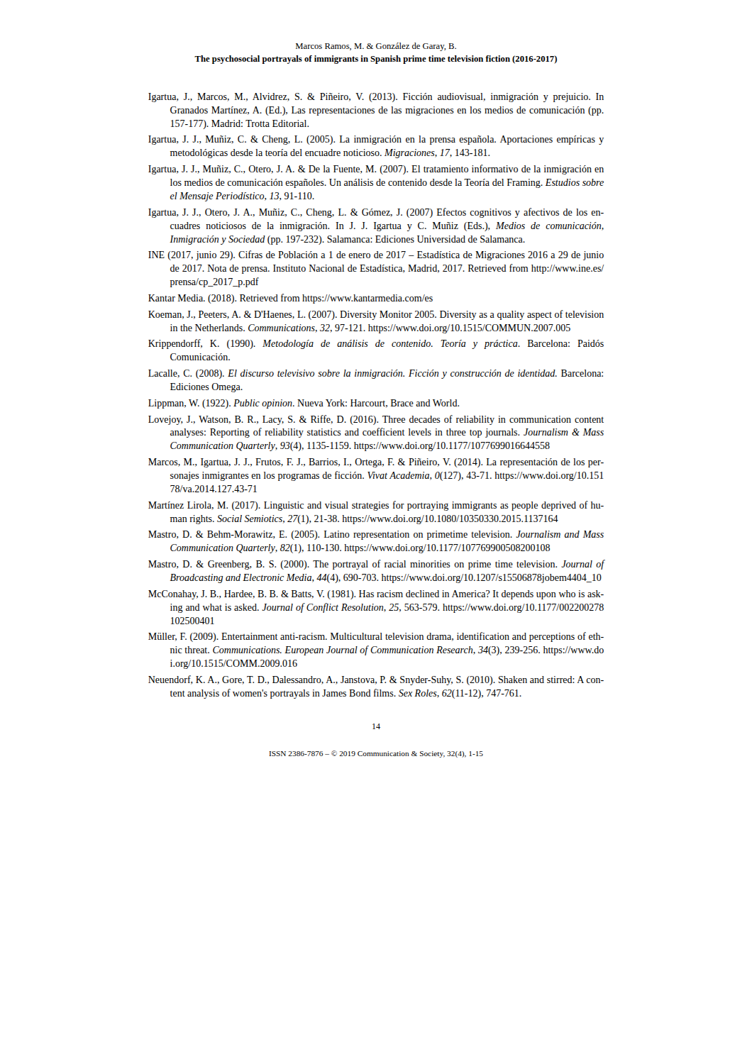Marcos Ramos, M. & González de Garay, B.
The psychosocial portrayals of immigrants in Spanish prime time television fiction (2016-2017)
Igartua, J., Marcos, M., Alvidrez, S. & Piñeiro, V. (2013). Ficción audiovisual, inmigración y prejuicio. In Granados Martínez, A. (Ed.), Las representaciones de las migraciones en los medios de comunicación (pp. 157-177). Madrid: Trotta Editorial.
Igartua, J. J., Muñiz, C. & Cheng, L. (2005). La inmigración en la prensa española. Aportaciones empíricas y metodológicas desde la teoría del encuadre noticioso. Migraciones, 17, 143-181.
Igartua, J. J., Muñiz, C., Otero, J. A. & De la Fuente, M. (2007). El tratamiento informativo de la inmigración en los medios de comunicación españoles. Un análisis de contenido desde la Teoría del Framing. Estudios sobre el Mensaje Periodístico, 13, 91-110.
Igartua, J. J., Otero, J. A., Muñiz, C., Cheng, L. & Gómez, J. (2007) Efectos cognitivos y afectivos de los encuadres noticiosos de la inmigración. In J. J. Igartua y C. Muñiz (Eds.), Medios de comunicación, Inmigración y Sociedad (pp. 197-232). Salamanca: Ediciones Universidad de Salamanca.
INE (2017, junio 29). Cifras de Población a 1 de enero de 2017 – Estadística de Migraciones 2016 a 29 de junio de 2017. Nota de prensa. Instituto Nacional de Estadística, Madrid, 2017. Retrieved from http://www.ine.es/prensa/cp_2017_p.pdf
Kantar Media. (2018). Retrieved from https://www.kantarmedia.com/es
Koeman, J., Peeters, A. & D'Haenes, L. (2007). Diversity Monitor 2005. Diversity as a quality aspect of television in the Netherlands. Communications, 32, 97-121. https://www.doi.org/10.1515/COMMUN.2007.005
Krippendorff, K. (1990). Metodología de análisis de contenido. Teoría y práctica. Barcelona: Paidós Comunicación.
Lacalle, C. (2008). El discurso televisivo sobre la inmigración. Ficción y construcción de identidad. Barcelona: Ediciones Omega.
Lippman, W. (1922). Public opinion. Nueva York: Harcourt, Brace and World.
Lovejoy, J., Watson, B. R., Lacy, S. & Riffe, D. (2016). Three decades of reliability in communication content analyses: Reporting of reliability statistics and coefficient levels in three top journals. Journalism & Mass Communication Quarterly, 93(4), 1135-1159. https://www.doi.org/10.1177/1077699016644558
Marcos, M., Igartua, J. J., Frutos, F. J., Barrios, I., Ortega, F. & Piñeiro, V. (2014). La representación de los personajes inmigrantes en los programas de ficción. Vivat Academia, 0(127), 43-71. https://www.doi.org/10.15178/va.2014.127.43-71
Martínez Lirola, M. (2017). Linguistic and visual strategies for portraying immigrants as people deprived of human rights. Social Semiotics, 27(1), 21-38. https://www.doi.org/10.1080/10350330.2015.1137164
Mastro, D. & Behm-Morawitz, E. (2005). Latino representation on primetime television. Journalism and Mass Communication Quarterly, 82(1), 110-130. https://www.doi.org/10.1177/107769900508200108
Mastro, D. & Greenberg, B. S. (2000). The portrayal of racial minorities on prime time television. Journal of Broadcasting and Electronic Media, 44(4), 690-703. https://www.doi.org/10.1207/s15506878jobem4404_10
McConahay, J. B., Hardee, B. B. & Batts, V. (1981). Has racism declined in America? It depends upon who is asking and what is asked. Journal of Conflict Resolution, 25, 563-579. https://www.doi.org/10.1177/002200278102500401
Müller, F. (2009). Entertainment anti-racism. Multicultural television drama, identification and perceptions of ethnic threat. Communications. European Journal of Communication Research, 34(3), 239-256. https://www.doi.org/10.1515/COMM.2009.016
Neuendorf, K. A., Gore, T. D., Dalessandro, A., Janstova, P. & Snyder-Suhy, S. (2010). Shaken and stirred: A content analysis of women's portrayals in James Bond films. Sex Roles, 62(11-12), 747-761.
14
ISSN 2386-7876 – © 2019 Communication & Society, 32(4), 1-15